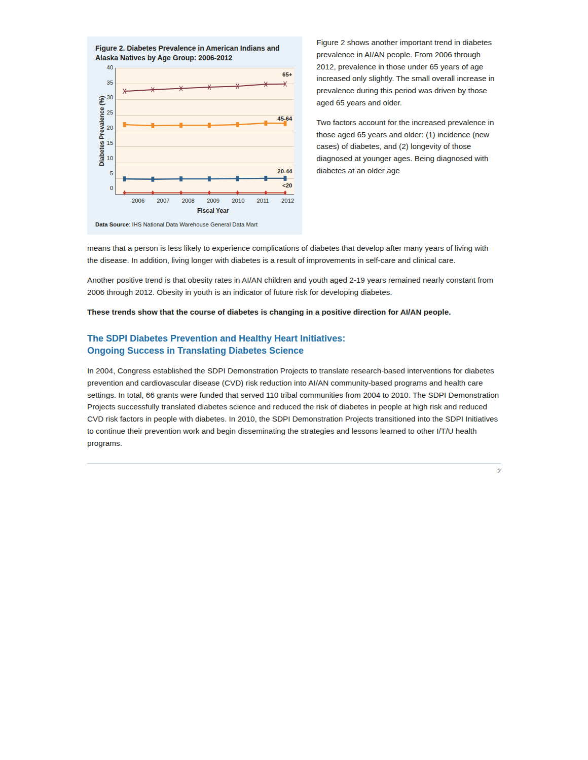Figure 2. Diabetes Prevalence in American Indians and Alaska Natives by Age Group: 2006-2012
Diabetes Prevalence (%)
40 35 30 25 20 15 10 5 0
65+
45-64
20-44
<20
2006 2007 2008 2009 2010 2011 2012
Fiscal Year
Data Source: IHS National Data Warehouse General Data Mart
Figure 2 shows another important trend in diabetes prevalence in AI/AN people. From 2006 through 2012, prevalence in those under 65 years of age increased only slightly. The small overall increase in prevalence during this period was driven by those aged 65 years and older.
Two factors account for the increased prevalence in those aged 65 years and older: (1) incidence (new cases) of diabetes, and (2) longevity of those diagnosed at younger ages. Being diagnosed with diabetes at an older age
means that a person is less likely to experience complications of diabetes that develop after many years of living with the disease. In addition, living longer with diabetes is a result of improvements in self-care and clinical care.
Another positive trend is that obesity rates in AI/AN children and youth aged 2-19 years remained nearly constant from 2006 through 2012. Obesity in youth is an indicator of future risk for developing diabetes.
These trends show that the course of diabetes is changing in a positive direction for AI/AN people.
The SDPI Diabetes Prevention and Healthy Heart Initiatives:
Ongoing Success in Translating Diabetes Science
In 2004, Congress established the SDPI Demonstration Projects to translate research-based interventions for diabetes prevention and cardiovascular disease (CVD) risk reduction into AI/AN community-based programs and health care settings. In total, 66 grants were funded that served 110 tribal communities from 2004 to 2010. The SDPI Demonstration Projects successfully translated diabetes science and reduced the risk of diabetes in people at high risk and reduced CVD risk factors in people with diabetes. In 2010, the SDPI Demonstration Projects transitioned into the SDPI Initiatives to continue their prevention work and begin disseminating the strategies and lessons learned to other I/T/U health programs.
2